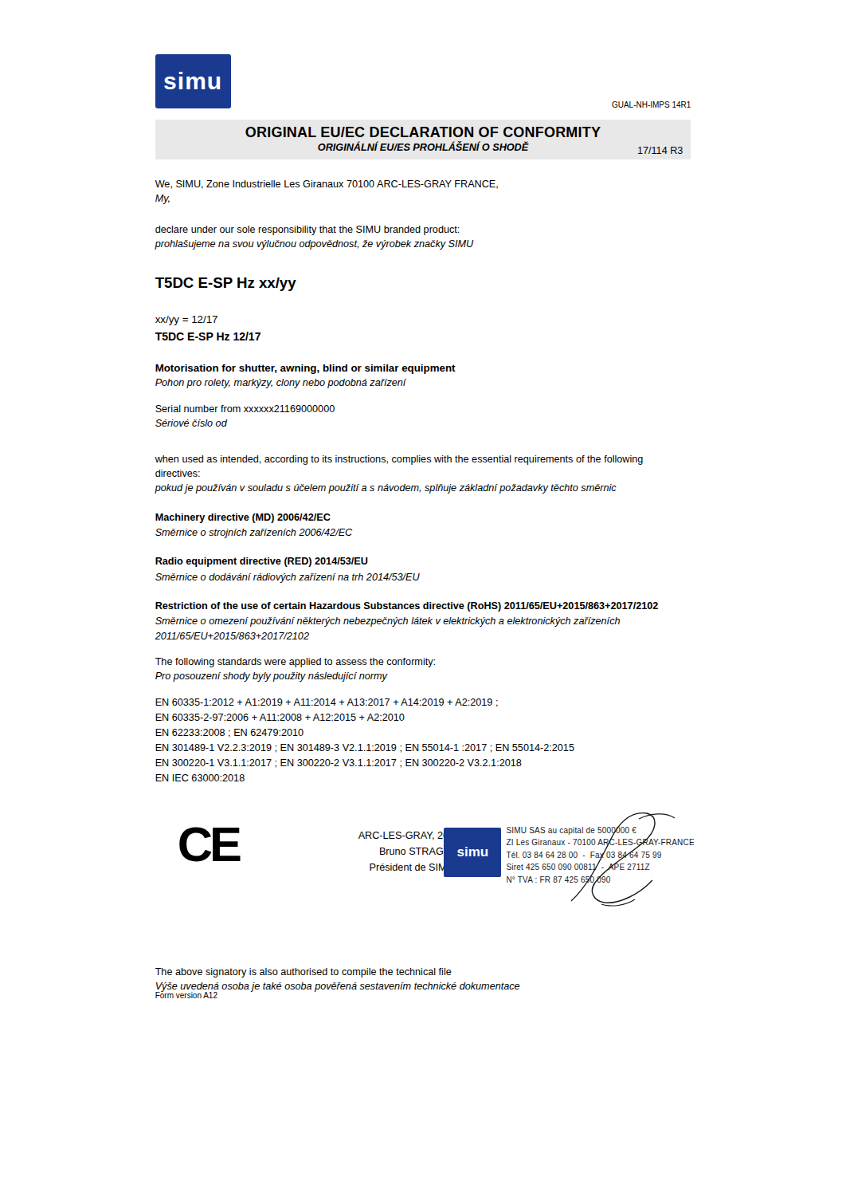simu
GUAL-NH-IMPS 14R1
ORIGINAL EU/EC DECLARATION OF CONFORMITY
ORIGINÁLNÍ EU/ES PROHLÁŠENÍ O SHODĚ
17/114 R3
We, SIMU, Zone Industrielle Les Giranaux 70100 ARC-LES-GRAY FRANCE,
My,
declare under our sole responsibility that the SIMU branded product:
prohlašujeme na svou výlučnou odpovědnost, že výrobek značky SIMU
T5DC E-SP Hz xx/yy
xx/yy = 12/17
T5DC E-SP Hz 12/17
Motorisation for shutter, awning, blind or similar equipment
Pohon pro rolety, markýzy, clony nebo podobná zařízení
Serial number from xxxxxx21169000000
Sériové číslo od
when used as intended, according to its instructions, complies with the essential requirements of the following directives:
pokud je používán v souladu s účelem použití a s návodem, splňuje základní požadavky těchto směrnic
Machinery directive (MD) 2006/42/EC
Směrnice o strojních zařízeních 2006/42/EC
Radio equipment directive (RED) 2014/53/EU
Směrnice o dodávání rádiových zařízení na trh 2014/53/EU
Restriction of the use of certain Hazardous Substances directive (RoHS) 2011/65/EU+2015/863+2017/2102
Směrnice o omezení používání některých nebezpečných látek v elektrických a elektronických zařízeních 2011/65/EU+2015/863+2017/2102
The following standards were applied to assess the conformity:
Pro posouzení shody byly použity následující normy
EN 60335‑1:2012 + A1:2019 + A11:2014 + A13:2017 + A14:2019 + A2:2019 ;
EN 60335‑2‑97:2006 + A11:2008 + A12:2015 + A2:2010
EN 62233:2008 ; EN 62479:2010
EN 301489‑1 V2.2.3:2019 ; EN 301489‑3 V2.1.1:2019 ; EN 55014‑1 :2017 ; EN 55014‑2:2015
EN 300220‑1 V3.1.1:2017 ; EN 300220‑2 V3.1.1:2017 ; EN 300220‑2 V3.2.1:2018
EN IEC 63000:2018
CE
ARC-LES-GRAY, 2021/12/06
Bruno STRAGLIATI
Président de SIMU SAS
simu
SIMU SAS au capital de 5000000 €
ZI Les Giranaux - 70100 ARC-LES-GRAY-FRANCE
Tél. 03 84 64 28 00 - Fax 03 84 64 75 99
Siret 425 650 090 00811 - APE 2711Z
N° TVA : FR 87 425 650 090
The above signatory is also authorised to compile the technical file
Výše uvedená osoba je také osoba pověřená sestavením technické dokumentace
Form version A12